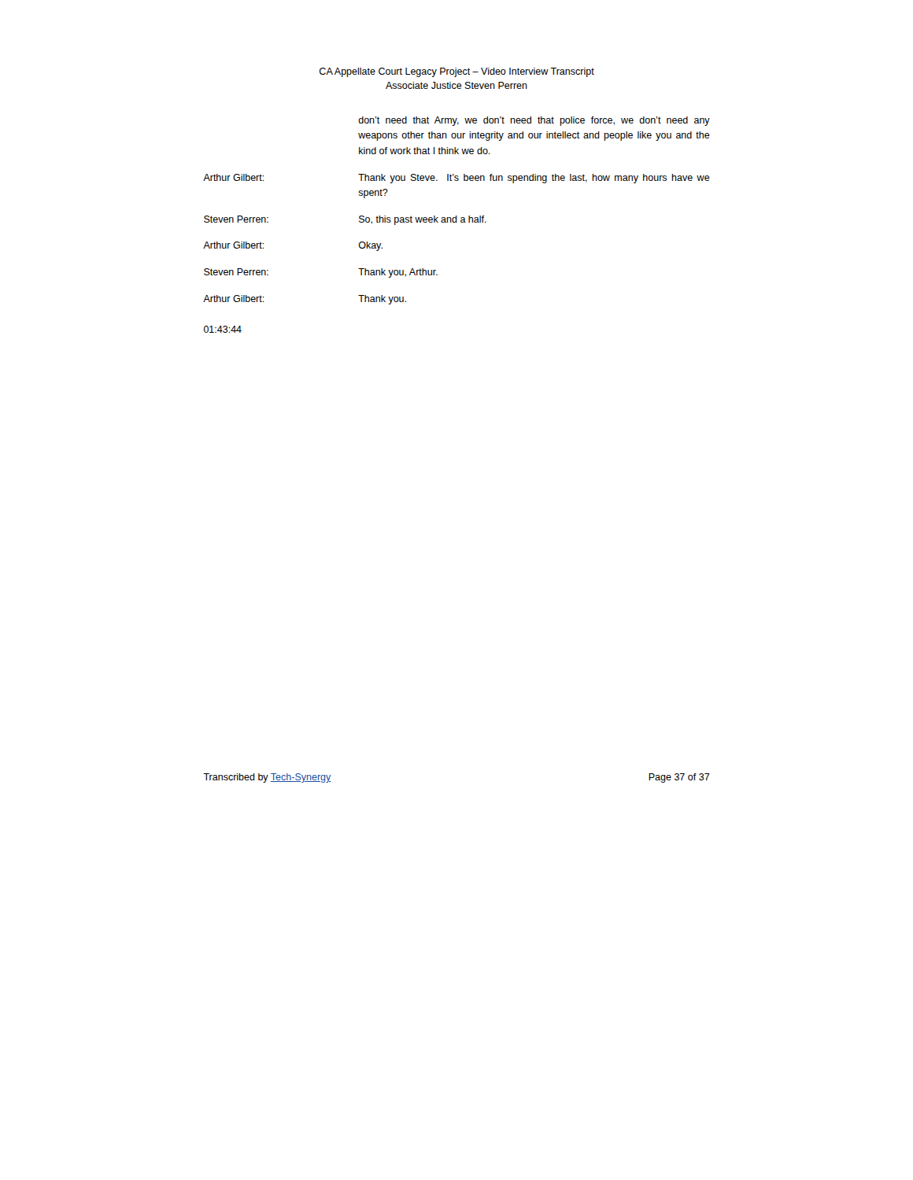CA Appellate Court Legacy Project – Video Interview Transcript
Associate Justice Steven Perren
don’t need that Army, we don’t need that police force, we don’t need any weapons other than our integrity and our intellect and people like you and the kind of work that I think we do.
Arthur Gilbert:
Thank you Steve. It’s been fun spending the last, how many hours have we spent?
Steven Perren:
So, this past week and a half.
Arthur Gilbert:
Okay.
Steven Perren:
Thank you, Arthur.
Arthur Gilbert:
Thank you.
01:43:44
Transcribed by Tech-Synergy
Page 37 of 37